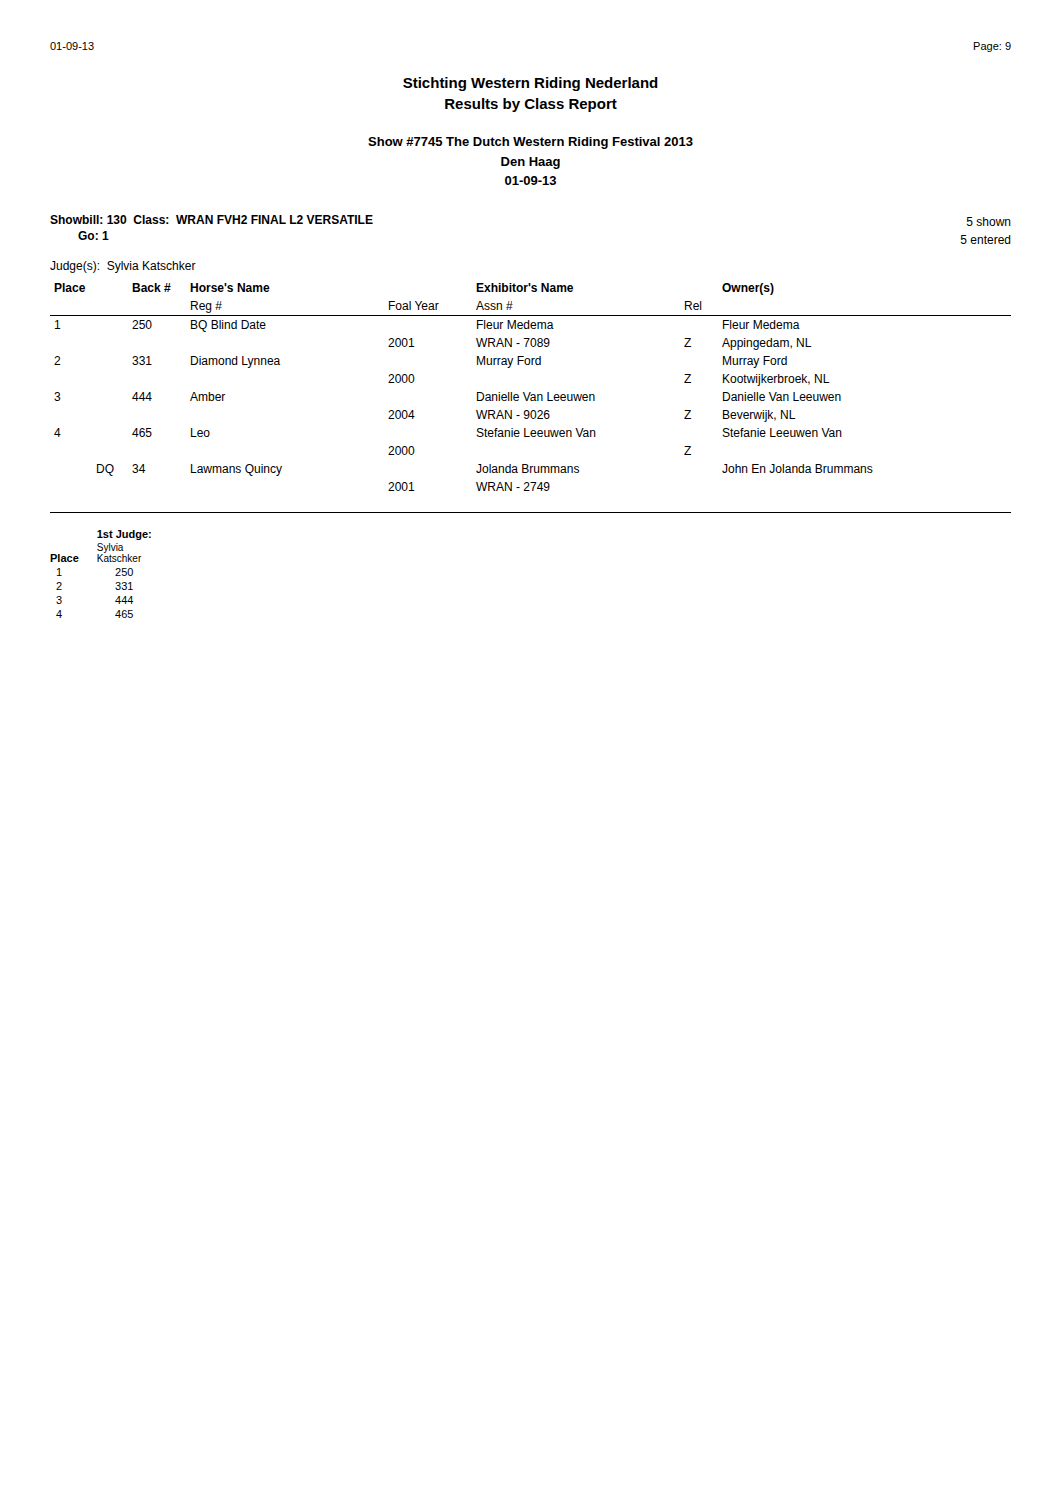01-09-13
Page: 9
Stichting Western Riding Nederland
Results by Class Report
Show #7745 The Dutch Western Riding Festival 2013
Den Haag
01-09-13
Showbill: 130 Class: WRAN FVH2 FINAL L2 VERSATILE
Go: 1
5 shown
5 entered
Judge(s): Sylvia Katschker
| Place | Back # | Horse's Name | | Exhibitor's Name | | Owner(s) |
| | | Reg # | Foal Year | Assn # | Rel | |
| 1 | 250 | BQ Blind Date | | Fleur Medema | | Fleur Medema |
| | | | 2001 | WRAN - 7089 | Z | Appingedam, NL |
| 2 | 331 | Diamond Lynnea | | Murray Ford | | Murray Ford |
| | | | 2000 | | Z | Kootwijkerbroek, NL |
| 3 | 444 | Amber | | Danielle Van Leeuwen | | Danielle Van Leeuwen |
| | | | 2004 | WRAN - 9026 | Z | Beverwijk, NL |
| 4 | 465 | Leo | | Stefanie Leeuwen Van | | Stefanie Leeuwen Van |
| | | | 2000 | | Z | |
| DQ | 34 | Lawmans Quincy | | Jolanda Brummans | | John En Jolanda Brummans |
| | | | 2001 | WRAN - 2749 | | |
| | 1st Judge: |
| Place | Sylvia Katschker |
| 1 | 250 |
| 2 | 331 |
| 3 | 444 |
| 4 | 465 |